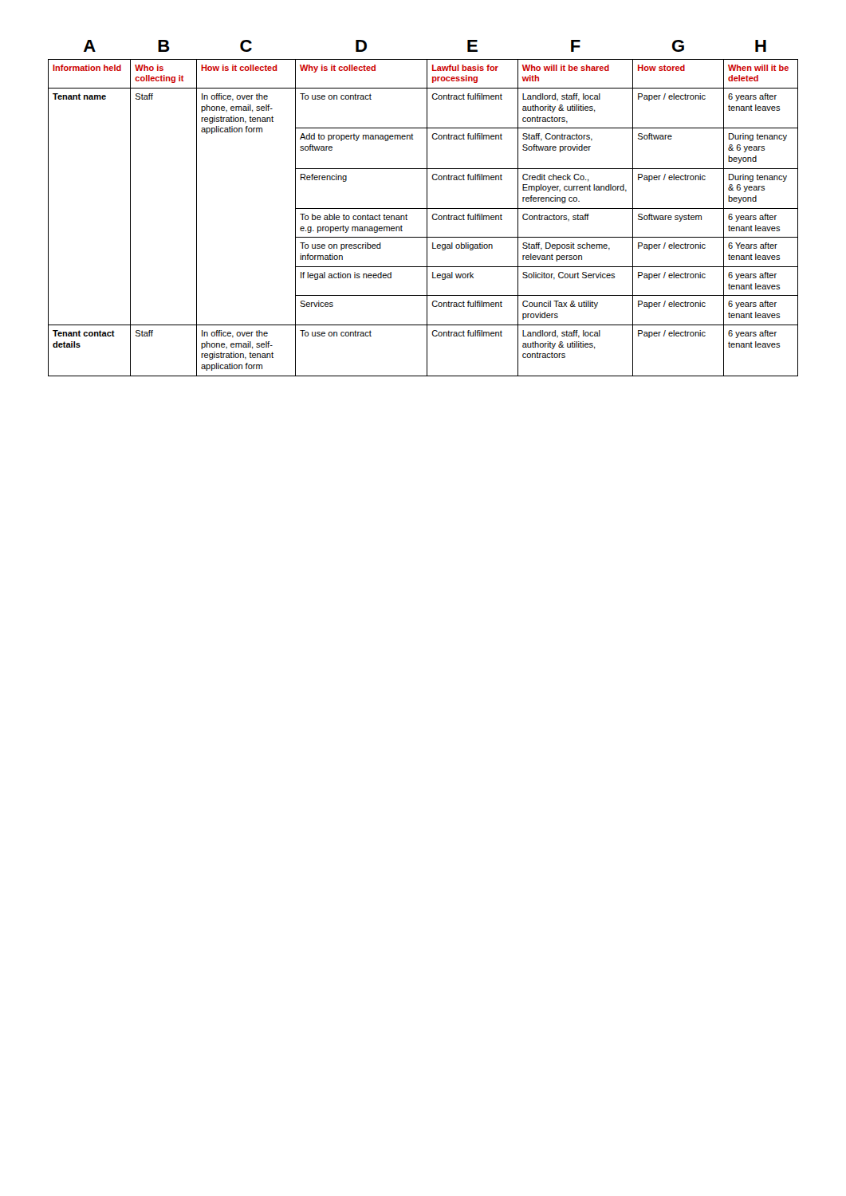| A | B | C | D | E | F | G | H |
| Information held | Who is collecting it | How is it collected | Why is it collected | Lawful basis for processing | Who will it be shared with | How stored | When will it be deleted |
| Tenant name | Staff | In office, over the phone, email, self-registration, tenant application form | To use on contract | Contract fulfilment | Landlord, staff, local authority & utilities, contractors, | Paper / electronic | 6 years after tenant leaves |
| Add to property management software | Contract fulfilment | Staff, Contractors, Software provider | Software | During tenancy & 6 years beyond |
| Referencing | Contract fulfilment | Credit check Co., Employer, current landlord, referencing co. | Paper / electronic | During tenancy & 6 years beyond |
| To be able to contact tenant e.g. property management | Contract fulfilment | Contractors, staff | Software system | 6 years after tenant leaves |
| To use on prescribed information | Legal obligation | Staff, Deposit scheme, relevant person | Paper / electronic | 6 Years after tenant leaves |
| If legal action is needed | Legal work | Solicitor, Court Services | Paper / electronic | 6 years after tenant leaves |
| Services | Contract fulfilment | Council Tax & utility providers | Paper / electronic | 6 years after tenant leaves |
| Tenant contact details | Staff | In office, over the phone, email, self-registration, tenant application form | To use on contract | Contract fulfilment | Landlord, staff, local authority & utilities, contractors | Paper / electronic | 6 years after tenant leaves |